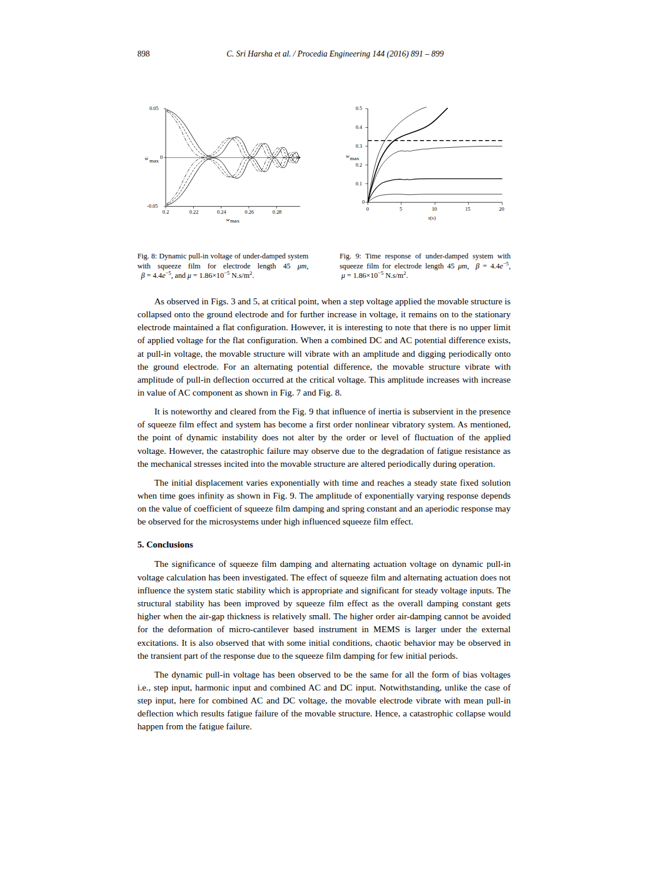898
C. Sri Harsha et al. / Procedia Engineering 144 (2016) 891 – 899
0.05 0 -0.05 0.2 0.22 0.24 0.26 0.28 ẇ max w max
Fig. 8: Dynamic pull-in voltage of under-damped system with squeeze film for electrode length 45 μm, β = 4.4e−5, and μ = 1.86×10−5 N.s/m2.
0.5 0.4 0.3 0.2 0.1 0 0 5 10 15 20 w max τ(s)
Fig. 9: Time response of under-damped system with squeeze film for electrode length 45 μm, β = 4.4e−5, μ = 1.86×10−5 N.s/m2.
As observed in Figs. 3 and 5, at critical point, when a step voltage applied the movable structure is collapsed onto the ground electrode and for further increase in voltage, it remains on to the stationary electrode maintained a flat configuration. However, it is interesting to note that there is no upper limit of applied voltage for the flat configuration. When a combined DC and AC potential difference exists, at pull-in voltage, the movable structure will vibrate with an amplitude and digging periodically onto the ground electrode. For an alternating potential difference, the movable structure vibrate with amplitude of pull-in deflection occurred at the critical voltage. This amplitude increases with increase in value of AC component as shown in Fig. 7 and Fig. 8.
It is noteworthy and cleared from the Fig. 9 that influence of inertia is subservient in the presence of squeeze film effect and system has become a first order nonlinear vibratory system. As mentioned, the point of dynamic instability does not alter by the order or level of fluctuation of the applied voltage. However, the catastrophic failure may observe due to the degradation of fatigue resistance as the mechanical stresses incited into the movable structure are altered periodically during operation.
The initial displacement varies exponentially with time and reaches a steady state fixed solution when time goes infinity as shown in Fig. 9. The amplitude of exponentially varying response depends on the value of coefficient of squeeze film damping and spring constant and an aperiodic response may be observed for the microsystems under high influenced squeeze film effect.
5. Conclusions
The significance of squeeze film damping and alternating actuation voltage on dynamic pull-in voltage calculation has been investigated. The effect of squeeze film and alternating actuation does not influence the system static stability which is appropriate and significant for steady voltage inputs. The structural stability has been improved by squeeze film effect as the overall damping constant gets higher when the air-gap thickness is relatively small. The higher order air-damping cannot be avoided for the deformation of micro-cantilever based instrument in MEMS is larger under the external excitations. It is also observed that with some initial conditions, chaotic behavior may be observed in the transient part of the response due to the squeeze film damping for few initial periods.
The dynamic pull-in voltage has been observed to be the same for all the form of bias voltages i.e., step input, harmonic input and combined AC and DC input. Notwithstanding, unlike the case of step input, here for combined AC and DC voltage, the movable electrode vibrate with mean pull-in deflection which results fatigue failure of the movable structure. Hence, a catastrophic collapse would happen from the fatigue failure.